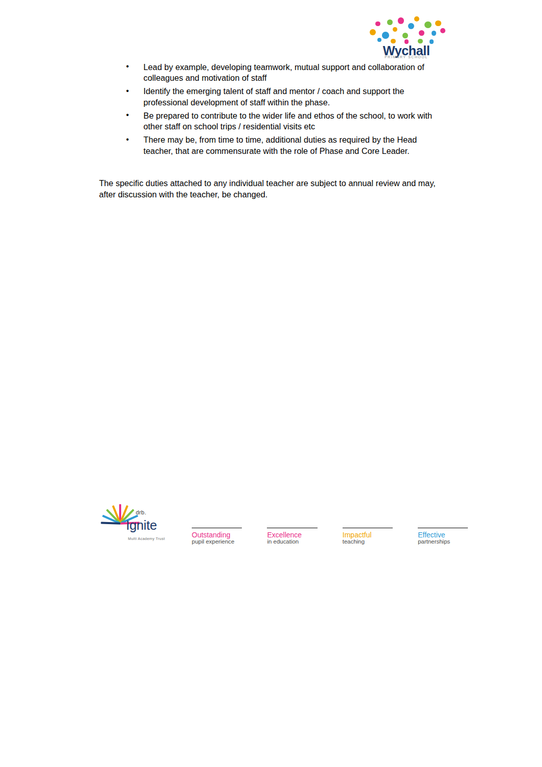Wychall
Primary School
Lead by example, developing teamwork, mutual support and collaboration of colleagues and motivation of staff
Identify the emerging talent of staff and mentor / coach and support the professional development of staff within the phase.
Be prepared to contribute to the wider life and ethos of the school, to work with other staff on school trips / residential visits etc
There may be, from time to time, additional duties as required by the Head teacher, that are commensurate with the role of Phase and Core Leader.
The specific duties attached to any individual teacher are subject to annual review and may, after discussion with the teacher, be changed.
drb.
Ignite
Multi Academy Trust
Outstanding
pupil experience
Excellence
in education
Impactful
teaching
Effective
partnerships